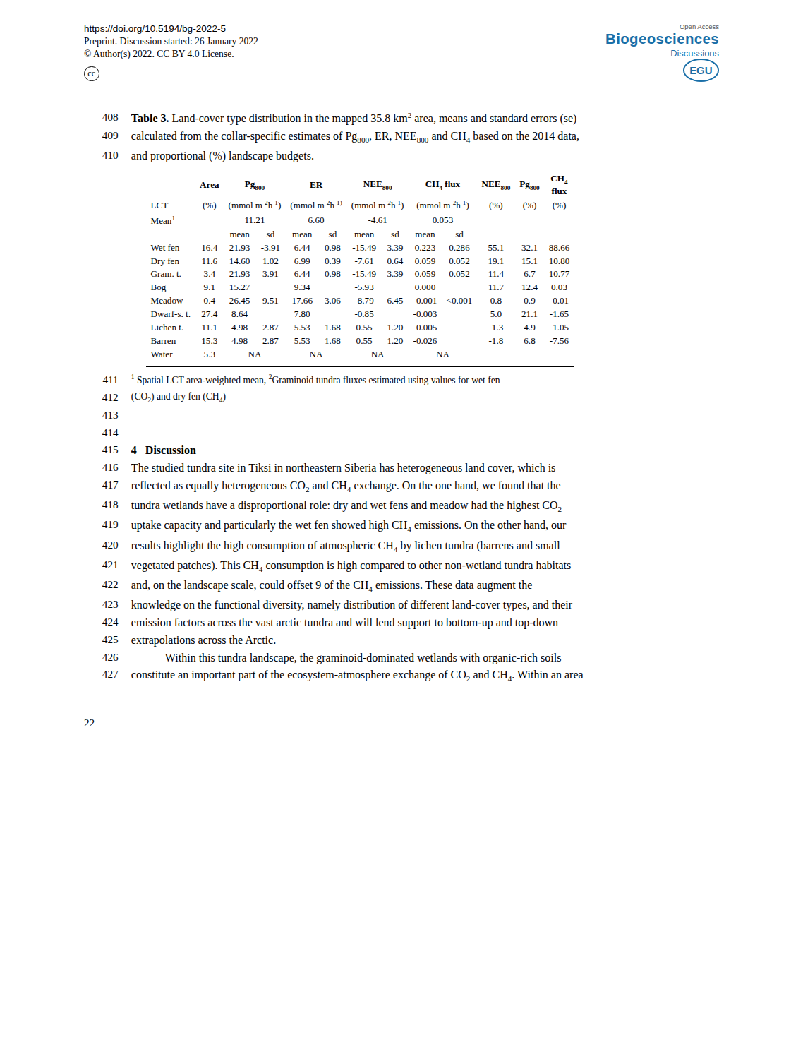https://doi.org/10.5194/bg-2022-5
Preprint. Discussion started: 26 January 2022
© Author(s) 2022. CC BY 4.0 License.
cc
Open Access
Biogeosciences
Discussions
EGU
408 Table 3. Land-cover type distribution in the mapped 35.8 km2 area, means and standard errors (se)
409 calculated from the collar-specific estimates of Pg800, ER, NEE800 and CH4 based on the 2014 data,
410 and proportional (%) landscape budgets.
| | Area | Pg 800 | ER | NEE 800 | CH 4 flux | NEE 800 | Pg 800 | CH 4 flux |
| --- | --- | --- | --- | --- | --- | --- | --- | --- |
| LCT | (%) | (mmol m -2 h -1 ) | (mmol m -2 h -1) | (mmol m -2 h -1 ) | (mmol m -2 h -1 ) | (%) | (%) | (%) |
| Mean 1 | | 11.21 | 6.60 | -4.61 | 0.053 | | | |
| | | mean | sd | mean | sd | mean | sd | mean | sd | | | |
| Wet fen | 16.4 | 21.93 | -3.91 | 6.44 | 0.98 | -15.49 | 3.39 | 0.223 | 0.286 | 55.1 | 32.1 | 88.66 |
| Dry fen | 11.6 | 14.60 | 1.02 | 6.99 | 0.39 | -7.61 | 0.64 | 0.059 | 0.052 | 19.1 | 15.1 | 10.80 |
| Gram. t. | 3.4 | 21.93 | 3.91 | 6.44 | 0.98 | -15.49 | 3.39 | 0.059 | 0.052 | 11.4 | 6.7 | 10.77 |
| Bog | 9.1 | 15.27 | | 9.34 | | -5.93 | | 0.000 | | 11.7 | 12.4 | 0.03 |
| Meadow | 0.4 | 26.45 | 9.51 | 17.66 | 3.06 | -8.79 | 6.45 | -0.001 | <0.001 | 0.8 | 0.9 | -0.01 |
| Dwarf-s. t. | 27.4 | 8.64 | | 7.80 | | -0.85 | | -0.003 | | 5.0 | 21.1 | -1.65 |
| Lichen t. | 11.1 | 4.98 | 2.87 | 5.53 | 1.68 | 0.55 | 1.20 | -0.005 | | -1.3 | 4.9 | -1.05 |
| Barren | 15.3 | 4.98 | 2.87 | 5.53 | 1.68 | 0.55 | 1.20 | -0.026 | | -1.8 | 6.8 | -7.56 |
| Water | 5.3 | NA | NA | NA | NA | | | |
4111 Spatial LCT area-weighted mean, 2Graminoid tundra fluxes estimated using values for wet fen
412(CO2) and dry fen (CH4)
413
414
415
4 Discussion
416 The studied tundra site in Tiksi in northeastern Siberia has heterogeneous land cover, which is
417 reflected as equally heterogeneous CO2 and CH4 exchange. On the one hand, we found that the
418 tundra wetlands have a disproportional role: dry and wet fens and meadow had the highest CO2
419 uptake capacity and particularly the wet fen showed high CH4 emissions. On the other hand, our
420 results highlight the high consumption of atmospheric CH4 by lichen tundra (barrens and small
421 vegetated patches). This CH4 consumption is high compared to other non-wetland tundra habitats
422 and, on the landscape scale, could offset 9 of the CH4 emissions. These data augment the
423 knowledge on the functional diversity, namely distribution of different land-cover types, and their
424 emission factors across the vast arctic tundra and will lend support to bottom-up and top-down
425 extrapolations across the Arctic.
426 Within this tundra landscape, the graminoid-dominated wetlands with organic-rich soils
427 constitute an important part of the ecosystem-atmosphere exchange of CO2 and CH4. Within an area
22